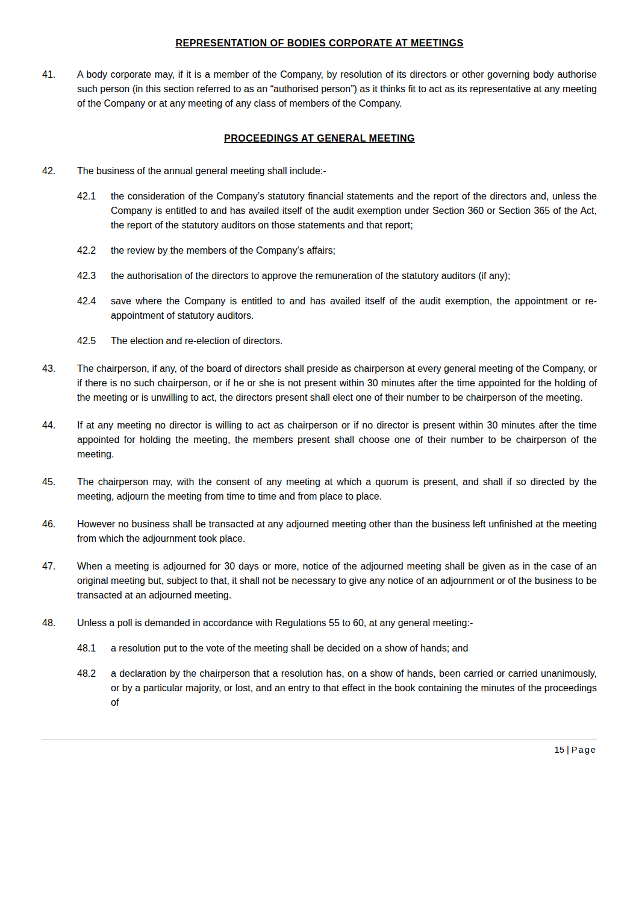REPRESENTATION OF BODIES CORPORATE AT MEETINGS
41. A body corporate may, if it is a member of the Company, by resolution of its directors or other governing body authorise such person (in this section referred to as an “authorised person”) as it thinks fit to act as its representative at any meeting of the Company or at any meeting of any class of members of the Company.
PROCEEDINGS AT GENERAL MEETING
42. The business of the annual general meeting shall include:-
42.1 the consideration of the Company’s statutory financial statements and the report of the directors and, unless the Company is entitled to and has availed itself of the audit exemption under Section 360 or Section 365 of the Act, the report of the statutory auditors on those statements and that report;
42.2 the review by the members of the Company’s affairs;
42.3 the authorisation of the directors to approve the remuneration of the statutory auditors (if any);
42.4 save where the Company is entitled to and has availed itself of the audit exemption, the appointment or re-appointment of statutory auditors.
42.5 The election and re-election of directors.
43. The chairperson, if any, of the board of directors shall preside as chairperson at every general meeting of the Company, or if there is no such chairperson, or if he or she is not present within 30 minutes after the time appointed for the holding of the meeting or is unwilling to act, the directors present shall elect one of their number to be chairperson of the meeting.
44. If at any meeting no director is willing to act as chairperson or if no director is present within 30 minutes after the time appointed for holding the meeting, the members present shall choose one of their number to be chairperson of the meeting.
45. The chairperson may, with the consent of any meeting at which a quorum is present, and shall if so directed by the meeting, adjourn the meeting from time to time and from place to place.
46. However no business shall be transacted at any adjourned meeting other than the business left unfinished at the meeting from which the adjournment took place.
47. When a meeting is adjourned for 30 days or more, notice of the adjourned meeting shall be given as in the case of an original meeting but, subject to that, it shall not be necessary to give any notice of an adjournment or of the business to be transacted at an adjourned meeting.
48. Unless a poll is demanded in accordance with Regulations 55 to 60, at any general meeting:-
48.1 a resolution put to the vote of the meeting shall be decided on a show of hands; and
48.2 a declaration by the chairperson that a resolution has, on a show of hands, been carried or carried unanimously, or by a particular majority, or lost, and an entry to that effect in the book containing the minutes of the proceedings of
15 | Page